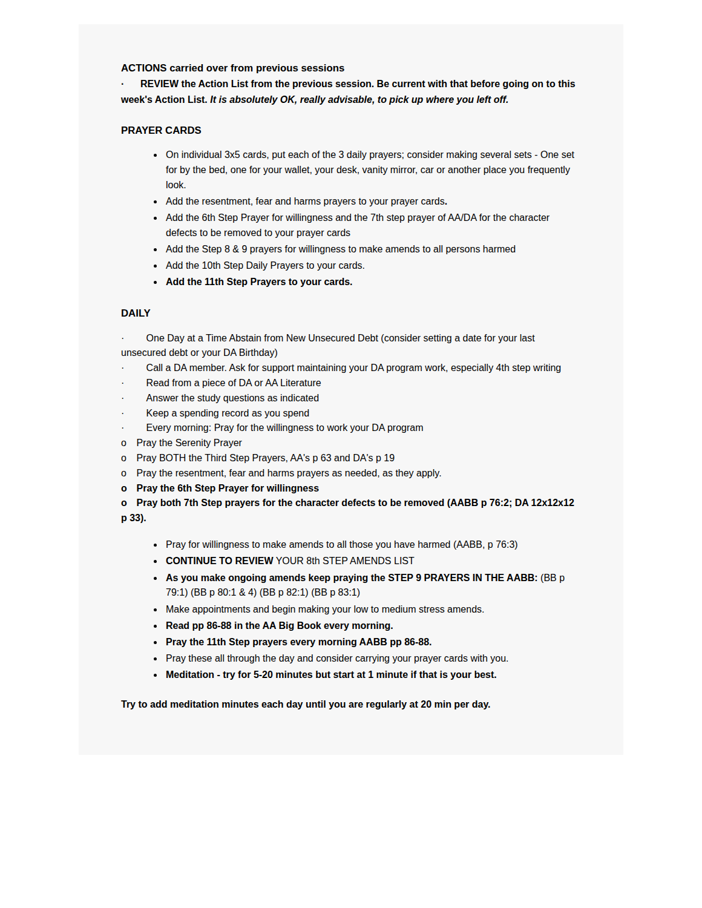ACTIONS carried over from previous sessions
· REVIEW the Action List from the previous session. Be current with that before going on to this week's Action List. It is absolutely OK, really advisable, to pick up where you left off.
PRAYER CARDS
On individual 3x5 cards, put each of the 3 daily prayers; consider making several sets - One set for by the bed, one for your wallet, your desk, vanity mirror, car or another place you frequently look.
Add the resentment, fear and harms prayers to your prayer cards.
Add the 6th Step Prayer for willingness and the 7th step prayer of AA/DA for the character defects to be removed to your prayer cards
Add the Step 8 & 9 prayers for willingness to make amends to all persons harmed
Add the 10th Step Daily Prayers to your cards.
Add the 11th Step Prayers to your cards.
DAILY
·One Day at a Time Abstain from New Unsecured Debt (consider setting a date for your last unsecured debt or your DA Birthday)
·Call a DA member. Ask for support maintaining your DA program work, especially 4th step writing
·Read from a piece of DA or AA Literature
·Answer the study questions as indicated
·Keep a spending record as you spend
·Every morning: Pray for the willingness to work your DA program
o Pray the Serenity Prayer
o Pray BOTH the Third Step Prayers, AA's p 63 and DA's p 19
o Pray the resentment, fear and harms prayers as needed, as they apply.
o Pray the 6th Step Prayer for willingness
o Pray both 7th Step prayers for the character defects to be removed (AABB p 76:2; DA 12x12x12 p 33).
Pray for willingness to make amends to all those you have harmed (AABB, p 76:3)
CONTINUE TO REVIEW YOUR 8th STEP AMENDS LIST
As you make ongoing amends keep praying the STEP 9 PRAYERS IN THE AABB: (BB p 79:1) (BB p 80:1 & 4) (BB p 82:1) (BB p 83:1)
Make appointments and begin making your low to medium stress amends.
Read pp 86-88 in the AA Big Book every morning.
Pray the 11th Step prayers every morning AABB pp 86-88.
Pray these all through the day and consider carrying your prayer cards with you.
Meditation - try for 5-20 minutes but start at 1 minute if that is your best.
Try to add meditation minutes each day until you are regularly at 20 min per day.